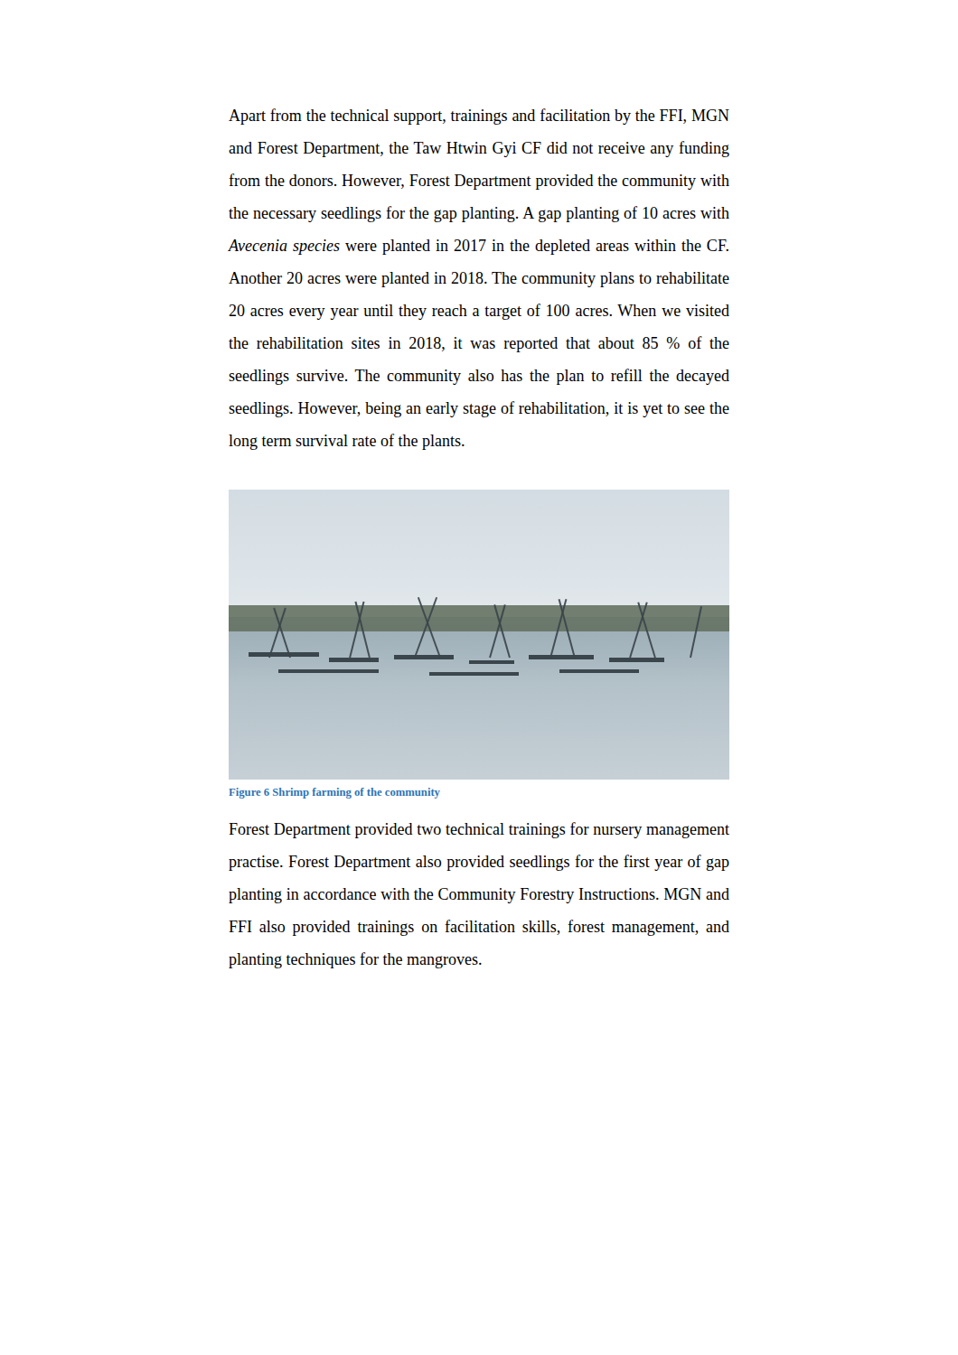Apart from the technical support, trainings and facilitation by the FFI, MGN and Forest Department, the Taw Htwin Gyi CF did not receive any funding from the donors. However, Forest Department provided the community with the necessary seedlings for the gap planting. A gap planting of 10 acres with Avecenia species were planted in 2017 in the depleted areas within the CF. Another 20 acres were planted in 2018. The community plans to rehabilitate 20 acres every year until they reach a target of 100 acres. When we visited the rehabilitation sites in 2018, it was reported that about 85 % of the seedlings survive. The community also has the plan to refill the decayed seedlings. However, being an early stage of rehabilitation, it is yet to see the long term survival rate of the plants.
Figure 6 Shrimp farming of the community
Forest Department provided two technical trainings for nursery management practise. Forest Department also provided seedlings for the first year of gap planting in accordance with the Community Forestry Instructions. MGN and FFI also provided trainings on facilitation skills, forest management, and planting techniques for the mangroves.